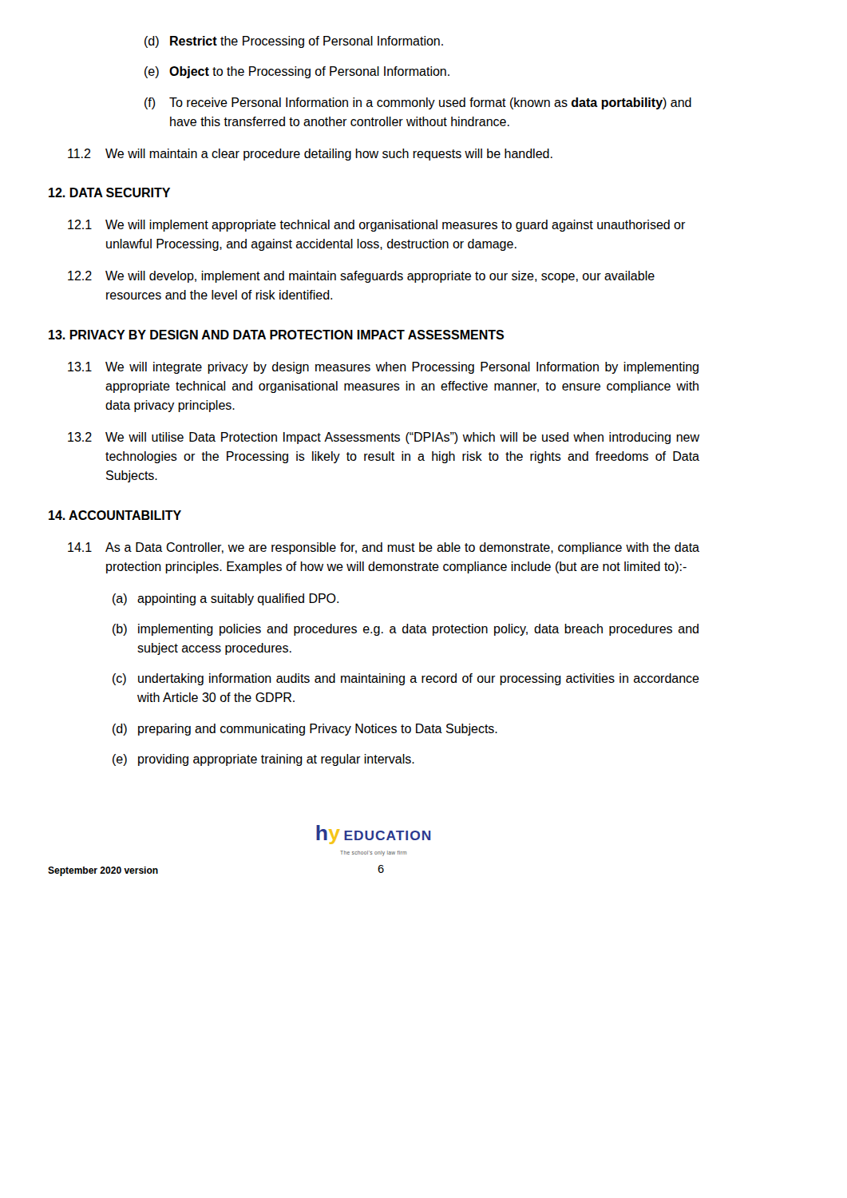(d) Restrict the Processing of Personal Information.
(e) Object to the Processing of Personal Information.
(f) To receive Personal Information in a commonly used format (known as data portability) and have this transferred to another controller without hindrance.
11.2 We will maintain a clear procedure detailing how such requests will be handled.
12. DATA SECURITY
12.1 We will implement appropriate technical and organisational measures to guard against unauthorised or unlawful Processing, and against accidental loss, destruction or damage.
12.2 We will develop, implement and maintain safeguards appropriate to our size, scope, our available resources and the level of risk identified.
13. PRIVACY BY DESIGN AND DATA PROTECTION IMPACT ASSESSMENTS
13.1 We will integrate privacy by design measures when Processing Personal Information by implementing appropriate technical and organisational measures in an effective manner, to ensure compliance with data privacy principles.
13.2 We will utilise Data Protection Impact Assessments (“DPIAs”) which will be used when introducing new technologies or the Processing is likely to result in a high risk to the rights and freedoms of Data Subjects.
14. ACCOUNTABILITY
14.1 As a Data Controller, we are responsible for, and must be able to demonstrate, compliance with the data protection principles. Examples of how we will demonstrate compliance include (but are not limited to):-
(a) appointing a suitably qualified DPO.
(b) implementing policies and procedures e.g. a data protection policy, data breach procedures and subject access procedures.
(c) undertaking information audits and maintaining a record of our processing activities in accordance with Article 30 of the GDPR.
(d) preparing and communicating Privacy Notices to Data Subjects.
(e) providing appropriate training at regular intervals.
hy EDUCATION The school's only law firm
September 2020 version
6